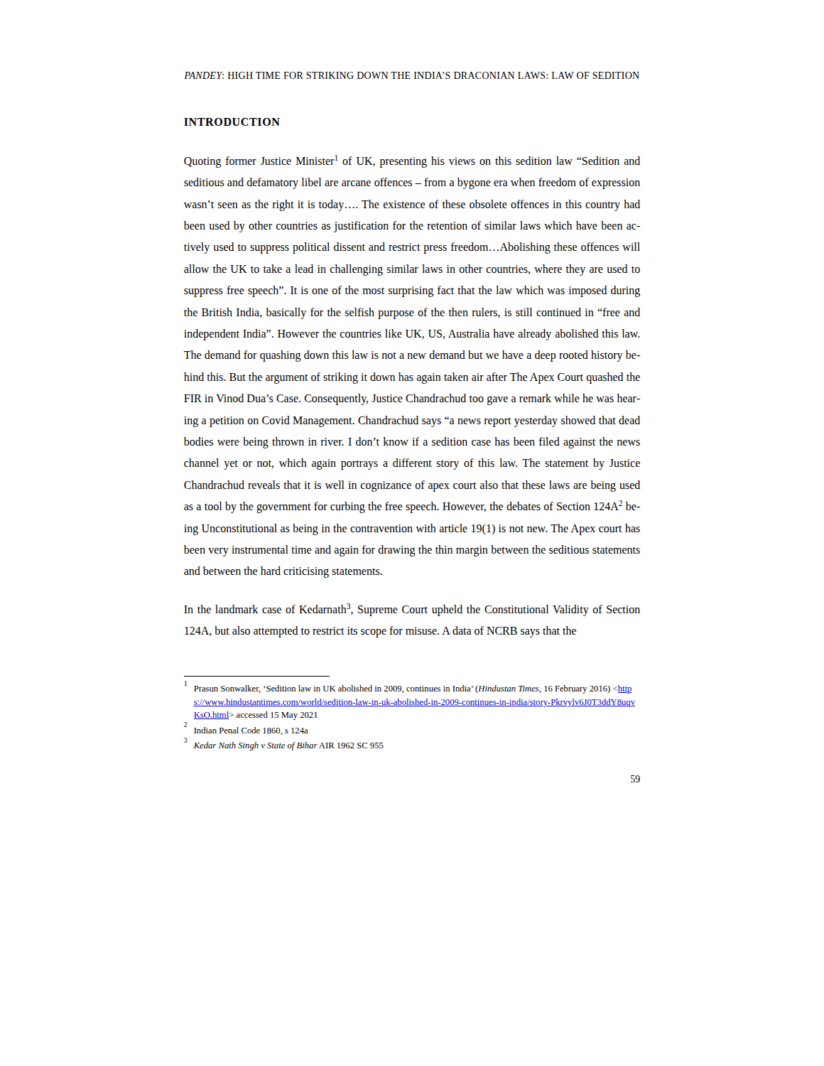PANDEY: HIGH TIME FOR STRIKING DOWN THE INDIA’S DRACONIAN LAWS: LAW OF SEDITION
Introduction
Quoting former Justice Minister1 of UK, presenting his views on this sedition law “Sedition and seditious and defamatory libel are arcane offences – from a bygone era when freedom of expression wasn’t seen as the right it is today…. The existence of these obsolete offences in this country had been used by other countries as justification for the retention of similar laws which have been actively used to suppress political dissent and restrict press freedom…Abolishing these offences will allow the UK to take a lead in challenging similar laws in other countries, where they are used to suppress free speech”. It is one of the most surprising fact that the law which was imposed during the British India, basically for the selfish purpose of the then rulers, is still continued in “free and independent India”. However the countries like UK, US, Australia have already abolished this law. The demand for quashing down this law is not a new demand but we have a deep rooted history behind this. But the argument of striking it down has again taken air after The Apex Court quashed the FIR in Vinod Dua’s Case. Consequently, Justice Chandrachud too gave a remark while he was hearing a petition on Covid Management. Chandrachud says “a news report yesterday showed that dead bodies were being thrown in river. I don’t know if a sedition case has been filed against the news channel yet or not, which again portrays a different story of this law. The statement by Justice Chandrachud reveals that it is well in cognizance of apex court also that these laws are being used as a tool by the government for curbing the free speech. However, the debates of Section 124A2 being Unconstitutional as being in the contravention with article 19(1) is not new. The Apex court has been very instrumental time and again for drawing the thin margin between the seditious statements and between the hard criticising statements.
In the landmark case of Kedarnath3, Supreme Court upheld the Constitutional Validity of Section 124A, but also attempted to restrict its scope for misuse. A data of NCRB says that the
1 Prasun Sonwalker, ‘Sedition law in UK abolished in 2009, continues in India’ (Hindustan Times, 16 February 2016) <https://www.hindustantimes.com/world/sedition-law-in-uk-abolished-in-2009-continues-in-india/story-Pkrvylv6J0T3ddY8uqvKsO.html> accessed 15 May 2021
2 Indian Penal Code 1860, s 124a
3 Kedar Nath Singh v State of Bihar AIR 1962 SC 955
59